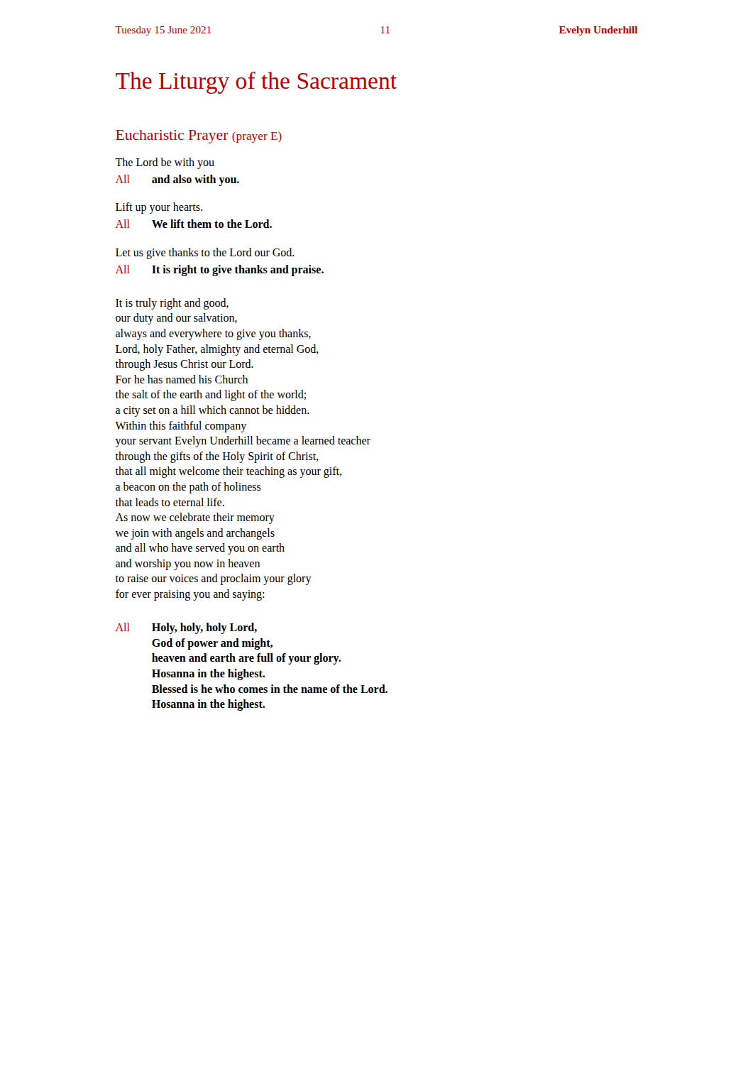Tuesday 15 June 2021 11 Evelyn Underhill
The Liturgy of the Sacrament
Eucharistic Prayer (prayer E)
The Lord be with you
All and also with you.
Lift up your hearts.
All We lift them to the Lord.
Let us give thanks to the Lord our God.
All It is right to give thanks and praise.
It is truly right and good,
our duty and our salvation,
always and everywhere to give you thanks,
Lord, holy Father, almighty and eternal God,
through Jesus Christ our Lord.
For he has named his Church
the salt of the earth and light of the world;
a city set on a hill which cannot be hidden.
Within this faithful company
your servant Evelyn Underhill became a learned teacher
through the gifts of the Holy Spirit of Christ,
that all might welcome their teaching as your gift,
a beacon on the path of holiness
that leads to eternal life.
As now we celebrate their memory
we join with angels and archangels
and all who have served you on earth
and worship you now in heaven
to raise our voices and proclaim your glory
for ever praising you and saying:
All
Holy, holy, holy Lord,
God of power and might,
heaven and earth are full of your glory.
Hosanna in the highest.
Blessed is he who comes in the name of the Lord.
Hosanna in the highest.